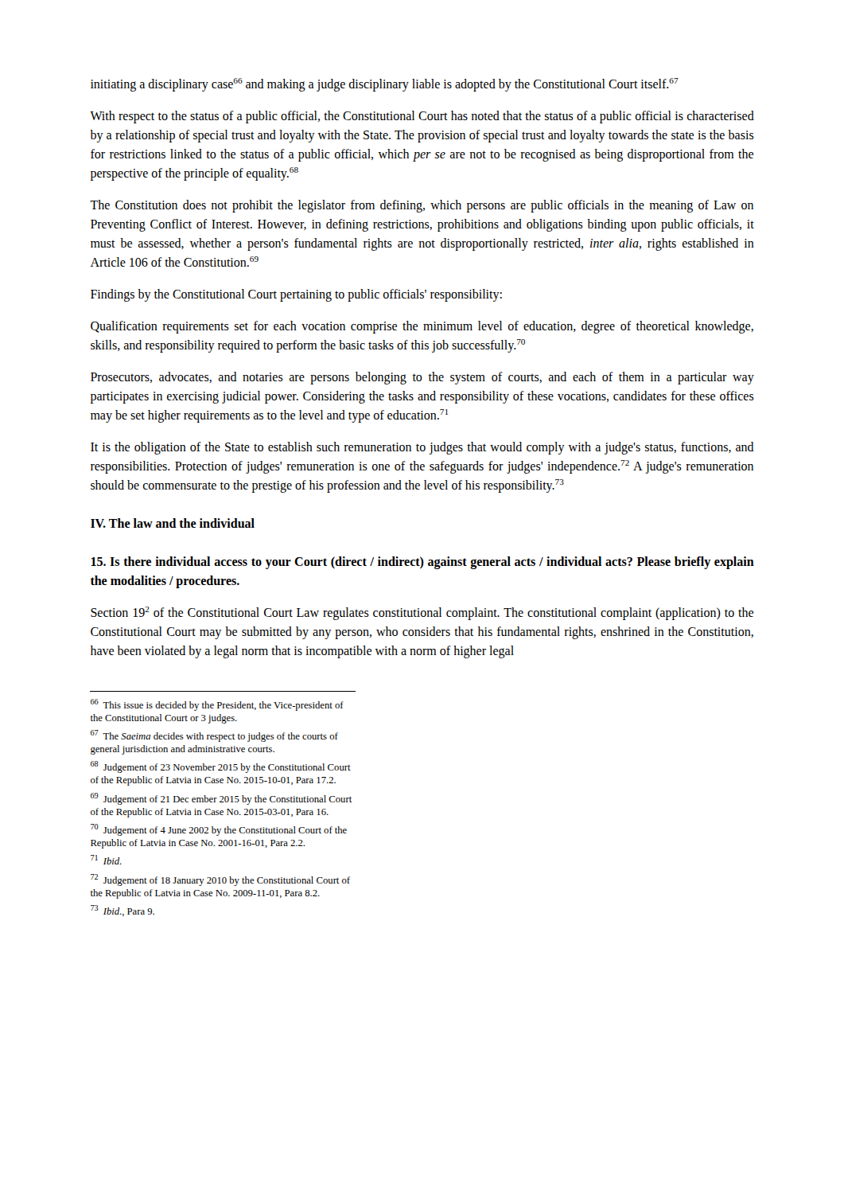initiating a disciplinary case66 and making a judge disciplinary liable is adopted by the Constitutional Court itself.67
With respect to the status of a public official, the Constitutional Court has noted that the status of a public official is characterised by a relationship of special trust and loyalty with the State. The provision of special trust and loyalty towards the state is the basis for restrictions linked to the status of a public official, which per se are not to be recognised as being disproportional from the perspective of the principle of equality.68
The Constitution does not prohibit the legislator from defining, which persons are public officials in the meaning of Law on Preventing Conflict of Interest. However, in defining restrictions, prohibitions and obligations binding upon public officials, it must be assessed, whether a person's fundamental rights are not disproportionally restricted, inter alia, rights established in Article 106 of the Constitution.69
Findings by the Constitutional Court pertaining to public officials' responsibility:
Qualification requirements set for each vocation comprise the minimum level of education, degree of theoretical knowledge, skills, and responsibility required to perform the basic tasks of this job successfully.70
Prosecutors, advocates, and notaries are persons belonging to the system of courts, and each of them in a particular way participates in exercising judicial power. Considering the tasks and responsibility of these vocations, candidates for these offices may be set higher requirements as to the level and type of education.71
It is the obligation of the State to establish such remuneration to judges that would comply with a judge's status, functions, and responsibilities. Protection of judges' remuneration is one of the safeguards for judges' independence.72 A judge's remuneration should be commensurate to the prestige of his profession and the level of his responsibility.73
IV. The law and the individual
15. Is there individual access to your Court (direct / indirect) against general acts / individual acts? Please briefly explain the modalities / procedures.
Section 192 of the Constitutional Court Law regulates constitutional complaint. The constitutional complaint (application) to the Constitutional Court may be submitted by any person, who considers that his fundamental rights, enshrined in the Constitution, have been violated by a legal norm that is incompatible with a norm of higher legal
66 This issue is decided by the President, the Vice-president of the Constitutional Court or 3 judges.
67 The Saeima decides with respect to judges of the courts of general jurisdiction and administrative courts.
68 Judgement of 23 November 2015 by the Constitutional Court of the Republic of Latvia in Case No. 2015-10-01, Para 17.2.
69 Judgement of 21 Dec ember 2015 by the Constitutional Court of the Republic of Latvia in Case No. 2015-03-01, Para 16.
70 Judgement of 4 June 2002 by the Constitutional Court of the Republic of Latvia in Case No. 2001-16-01, Para 2.2.
71 Ibid.
72 Judgement of 18 January 2010 by the Constitutional Court of the Republic of Latvia in Case No. 2009-11-01, Para 8.2.
73 Ibid., Para 9.